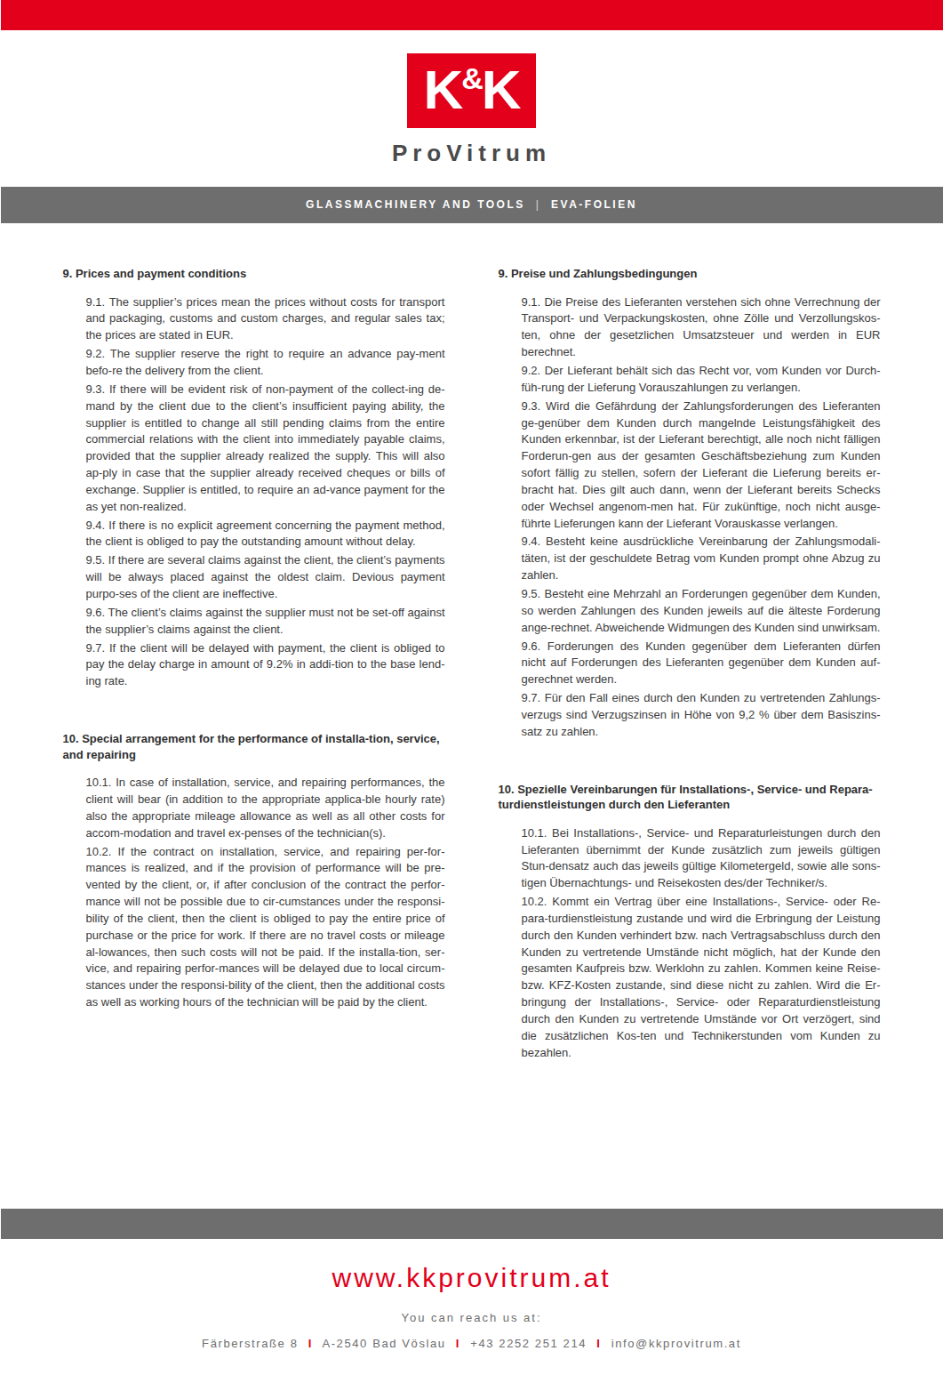K&K
ProVitrum
GLASSMACHINERY AND TOOLS | EVA-FOLIEN
9. Prices and payment conditions
9.1. The supplier’s prices mean the prices without costs for transport and packaging, customs and custom charges, and regular sales tax; the prices are stated in EUR.
9.2. The supplier reserve the right to require an advance pay-ment befo-re the delivery from the client.
9.3. If there will be evident risk of non-payment of the collect-ing demand by the client due to the client’s insufficient paying ability, the supplier is entitled to change all still pending claims from the entire commercial relations with the client into immediately payable claims, provided that the supplier already realized the supply. This will also ap-ply in case that the supplier already received cheques or bills of exchange. Supplier is entitled, to require an ad-vance payment for the as yet non-realized.
9.4. If there is no explicit agreement concerning the payment method, the client is obliged to pay the outstanding amount without delay.
9.5. If there are several claims against the client, the client’s payments will be always placed against the oldest claim. Devious payment purpo-ses of the client are ineffective.
9.6. The client’s claims against the supplier must not be set-off against the supplier’s claims against the client.
9.7. If the client will be delayed with payment, the client is obliged to pay the delay charge in amount of 9.2% in addi-tion to the base lending rate.
10. Special arrangement for the performance of installa-tion, service, and repairing
10.1. In case of installation, service, and repairing performances, the client will bear (in addition to the appropriate applica-ble hourly rate) also the appropriate mileage allowance as well as all other costs for accom-modation and travel ex-penses of the technician(s).
10.2. If the contract on installation, service, and repairing per-formances is realized, and if the provision of performance will be prevented by the client, or, if after conclusion of the contract the performance will not be possible due to cir-cumstances under the responsibility of the client, then the client is obliged to pay the entire price of purchase or the price for work. If there are no travel costs or mileage al-lowances, then such costs will not be paid. If the installa-tion, service, and repairing perfor-mances will be delayed due to local circumstances under the responsi-bility of the client, then the additional costs as well as working hours of the technician will be paid by the client.
9. Preise und Zahlungsbedingungen
9.1. Die Preise des Lieferanten verstehen sich ohne Verrechnung der Transport- und Verpackungskosten, ohne Zölle und Verzollungskosten, ohne der gesetzlichen Umsatzsteuer und werden in EUR berechnet.
9.2. Der Lieferant behält sich das Recht vor, vom Kunden vor Durchfüh-rung der Lieferung Vorauszahlungen zu verlangen.
9.3. Wird die Gefährdung der Zahlungsforderungen des Lieferanten ge-genüber dem Kunden durch mangelnde Leistungsfähigkeit des Kunden erkennbar, ist der Lieferant berechtigt, alle noch nicht fälligen Forderun-gen aus der gesamten Geschäftsbeziehung zum Kunden sofort fällig zu stellen, sofern der Lieferant die Lieferung bereits erbracht hat. Dies gilt auch dann, wenn der Lieferant bereits Schecks oder Wechsel angenom-men hat. Für zukünftige, noch nicht ausgeführte Lieferungen kann der Lieferant Vorauskasse verlangen.
9.4. Besteht keine ausdrückliche Vereinbarung der Zahlungsmodali-täten, ist der geschuldete Betrag vom Kunden prompt ohne Abzug zu zahlen.
9.5. Besteht eine Mehrzahl an Forderungen gegenüber dem Kunden, so werden Zahlungen des Kunden jeweils auf die älteste Forderung ange-rechnet. Abweichende Widmungen des Kunden sind unwirksam.
9.6. Forderungen des Kunden gegenüber dem Lieferanten dürfen nicht auf Forderungen des Lieferanten gegenüber dem Kunden aufgerechnet werden.
9.7. Für den Fall eines durch den Kunden zu vertretenden Zahlungs-verzugs sind Verzugszinsen in Höhe von 9,2 % über dem Basiszinssatz zu zahlen.
10. Spezielle Vereinbarungen für Installations-, Service- und Repara-turdienstleistungen durch den Lieferanten
10.1. Bei Installations-, Service- und Reparaturleistungen durch den Lieferanten übernimmt der Kunde zusätzlich zum jeweils gültigen Stun-densatz auch das jeweils gültige Kilometergeld, sowie alle sonstigen Übernachtungs- und Reisekosten des/der Techniker/s.
10.2. Kommt ein Vertrag über eine Installations-, Service- oder Repara-turdienstleistung zustande und wird die Erbringung der Leistung durch den Kunden verhindert bzw. nach Vertragsabschluss durch den Kunden zu vertretende Umstände nicht möglich, hat der Kunde den gesamten Kaufpreis bzw. Werklohn zu zahlen. Kommen keine Reise- bzw. KFZ-Kosten zustande, sind diese nicht zu zahlen. Wird die Erbringung der Installations-, Service- oder Reparaturdienstleistung durch den Kunden zu vertretende Umstände vor Ort verzögert, sind die zusätzlichen Kos-ten und Technikerstunden vom Kunden zu bezahlen.
www.kkprovitrum.at
You can reach us at:
Färberstraße 8 I A-2540 Bad Vöslau I +43 2252 251 214 I info@kkprovitrum.at